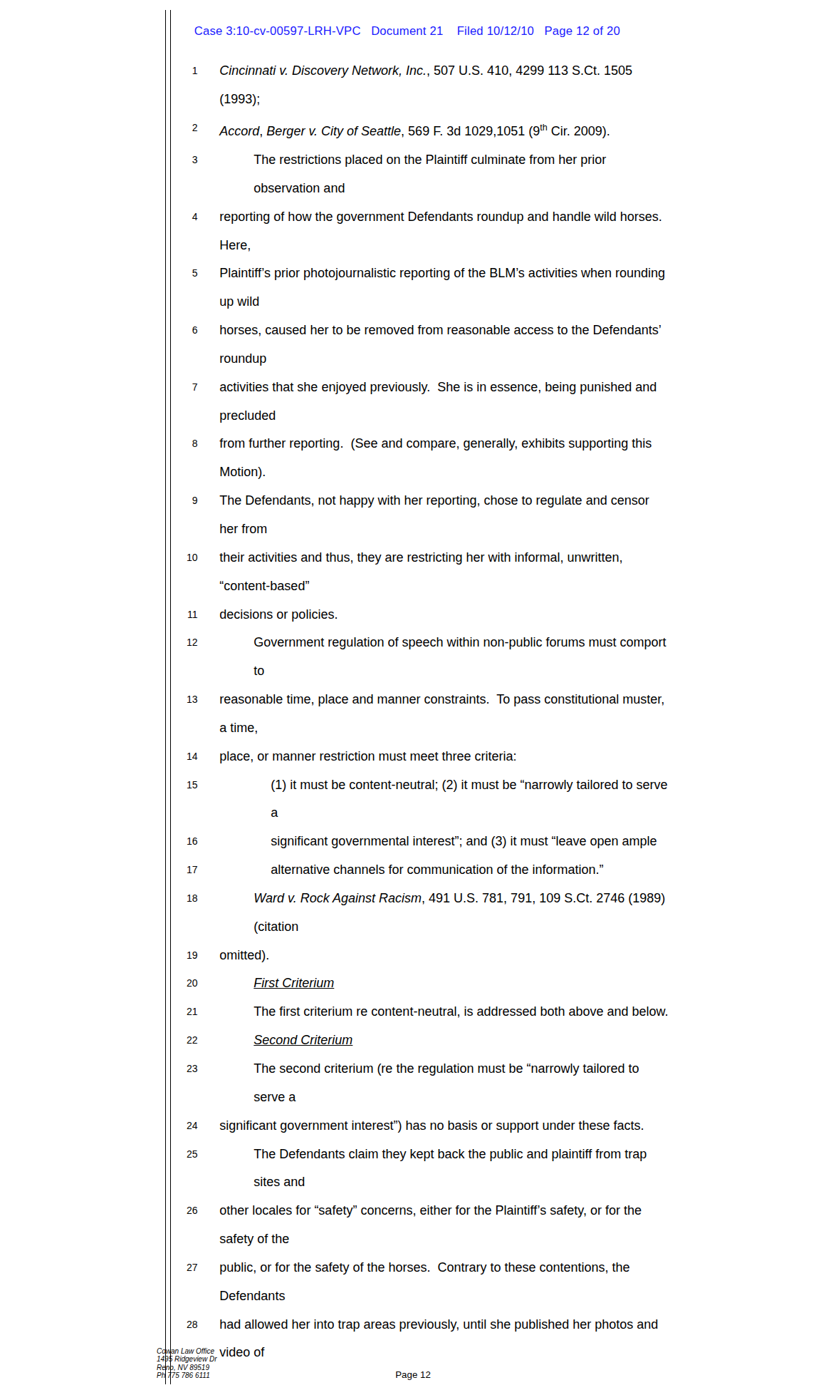Case 3:10-cv-00597-LRH-VPC Document 21 Filed 10/12/10 Page 12 of 20
Cincinnati v. Discovery Network, Inc., 507 U.S. 410, 4299 113 S.Ct. 1505 (1993);
Accord, Berger v. City of Seattle, 569 F. 3d 1029,1051 (9th Cir. 2009).
The restrictions placed on the Plaintiff culminate from her prior observation and
reporting of how the government Defendants roundup and handle wild horses. Here,
Plaintiff’s prior photojournalistic reporting of the BLM’s activities when rounding up wild
horses, caused her to be removed from reasonable access to the Defendants’ roundup
activities that she enjoyed previously. She is in essence, being punished and precluded
from further reporting. (See and compare, generally, exhibits supporting this Motion).
The Defendants, not happy with her reporting, chose to regulate and censor her from
their activities and thus, they are restricting her with informal, unwritten, “content-based”
decisions or policies.
Government regulation of speech within non-public forums must comport to
reasonable time, place and manner constraints. To pass constitutional muster, a time,
place, or manner restriction must meet three criteria:
(1) it must be content-neutral; (2) it must be “narrowly tailored to serve a
significant governmental interest”; and (3) it must “leave open ample
alternative channels for communication of the information.”
Ward v. Rock Against Racism, 491 U.S. 781, 791, 109 S.Ct. 2746 (1989) (citation
omitted).
First Criterium
The first criterium re content-neutral, is addressed both above and below.
Second Criterium
The second criterium (re the regulation must be “narrowly tailored to serve a
significant government interest”) has no basis or support under these facts.
The Defendants claim they kept back the public and plaintiff from trap sites and
other locales for “safety” concerns, either for the Plaintiff’s safety, or for the safety of the
public, or for the safety of the horses. Contrary to these contentions, the Defendants
had allowed her into trap areas previously, until she published her photos and video of
Cowan Law Office
1495 Ridgeview Dr
Reno, NV 89519
Ph 775 786 6111
Page 12